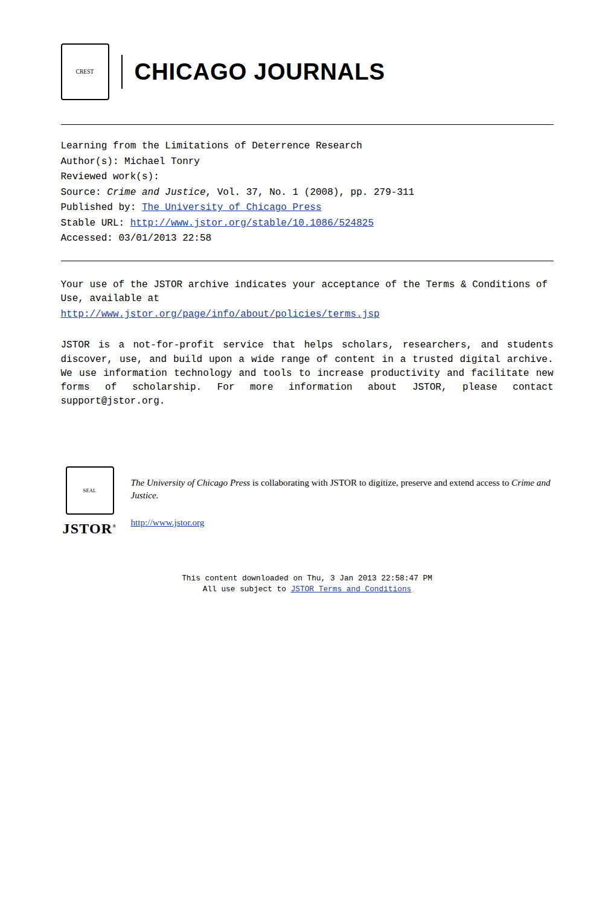CREST
CHICAGO JOURNALS
Learning from the Limitations of Deterrence Research
Author(s): Michael Tonry
Reviewed work(s):
Source: Crime and Justice, Vol. 37, No. 1 (2008), pp. 279-311
Published by: The University of Chicago Press
Stable URL: http://www.jstor.org/stable/10.1086/524825
Accessed: 03/01/2013 22:58
Your use of the JSTOR archive indicates your acceptance of the Terms & Conditions of Use, available at
http://www.jstor.org/page/info/about/policies/terms.jsp
JSTOR is a not-for-profit service that helps scholars, researchers, and students discover, use, and build upon a wide range of content in a trusted digital archive. We use information technology and tools to increase productivity and facilitate new forms of scholarship. For more information about JSTOR, please contact support@jstor.org.
SEAL
JSTOR®
The University of Chicago Press is collaborating with JSTOR to digitize, preserve and extend access to Crime and Justice.
http://www.jstor.org
This content downloaded on Thu, 3 Jan 2013 22:58:47 PM
All use subject to JSTOR Terms and Conditions